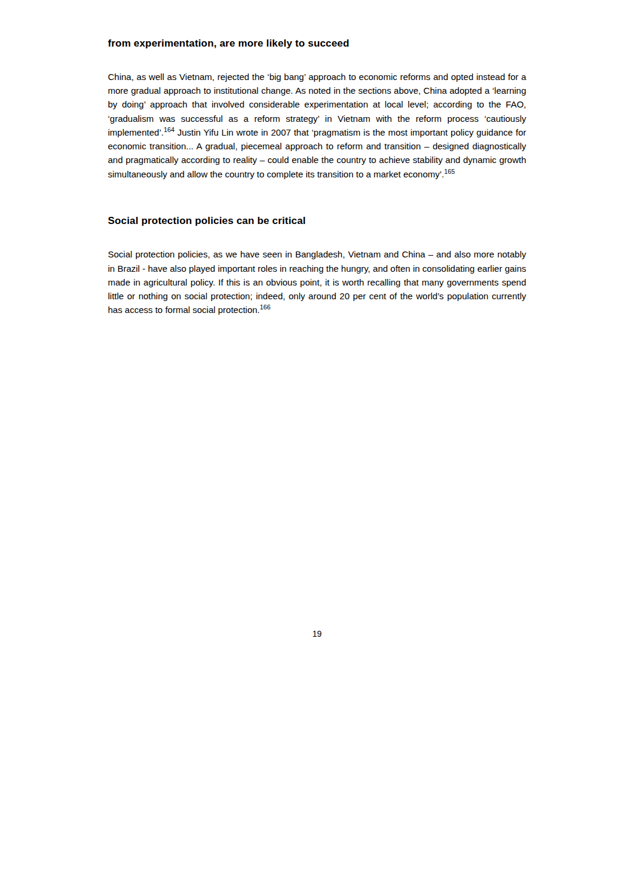from experimentation, are more likely to succeed
China, as well as Vietnam, rejected the ‘big bang’ approach to economic reforms and opted instead for a more gradual approach to institutional change. As noted in the sections above, China adopted a ‘learning by doing’ approach that involved considerable experimentation at local level; according to the FAO, ‘gradualism was successful as a reform strategy’ in Vietnam with the reform process ‘cautiously implemented’.164 Justin Yifu Lin wrote in 2007 that ‘pragmatism is the most important policy guidance for economic transition... A gradual, piecemeal approach to reform and transition – designed diagnostically and pragmatically according to reality – could enable the country to achieve stability and dynamic growth simultaneously and allow the country to complete its transition to a market economy’.165
Social protection policies can be critical
Social protection policies, as we have seen in Bangladesh, Vietnam and China – and also more notably in Brazil - have also played important roles in reaching the hungry, and often in consolidating earlier gains made in agricultural policy. If this is an obvious point, it is worth recalling that many governments spend little or nothing on social protection; indeed, only around 20 per cent of the world’s population currently has access to formal social protection.166
19